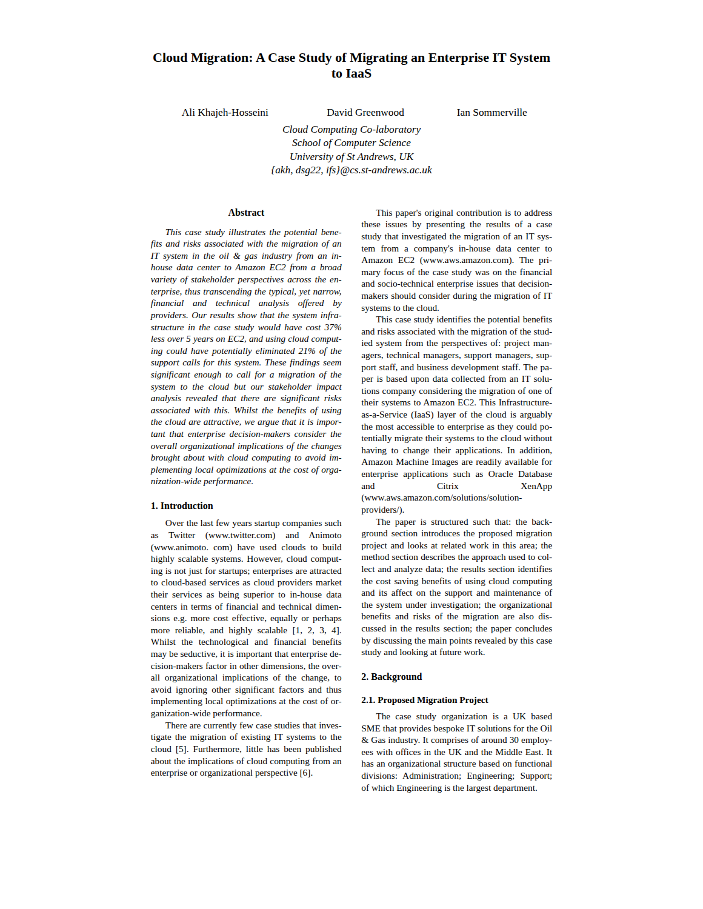Cloud Migration: A Case Study of Migrating an Enterprise IT System to IaaS
| Ali Khajeh-Hosseini | David Greenwood | Ian Sommerville |
Cloud Computing Co-laboratory
School of Computer Science
University of St Andrews, UK
{akh, dsg22, ifs}@cs.st-andrews.ac.uk
Abstract
This case study illustrates the potential benefits and risks associated with the migration of an IT system in the oil & gas industry from an in-house data center to Amazon EC2 from a broad variety of stakeholder perspectives across the enterprise, thus transcending the typical, yet narrow, financial and technical analysis offered by providers. Our results show that the system infrastructure in the case study would have cost 37% less over 5 years on EC2, and using cloud computing could have potentially eliminated 21% of the support calls for this system. These findings seem significant enough to call for a migration of the system to the cloud but our stakeholder impact analysis revealed that there are significant risks associated with this. Whilst the benefits of using the cloud are attractive, we argue that it is important that enterprise decision-makers consider the overall organizational implications of the changes brought about with cloud computing to avoid implementing local optimizations at the cost of organization-wide performance.
1. Introduction
Over the last few years startup companies such as Twitter (www.twitter.com) and Animoto (www.animoto. com) have used clouds to build highly scalable systems. However, cloud computing is not just for startups; enterprises are attracted to cloud-based services as cloud providers market their services as being superior to in-house data centers in terms of financial and technical dimensions e.g. more cost effective, equally or perhaps more reliable, and highly scalable [1, 2, 3, 4]. Whilst the technological and financial benefits may be seductive, it is important that enterprise decision-makers factor in other dimensions, the overall organizational implications of the change, to avoid ignoring other significant factors and thus implementing local optimizations at the cost of organization-wide performance.
There are currently few case studies that investigate the migration of existing IT systems to the cloud [5]. Furthermore, little has been published about the implications of cloud computing from an enterprise or organizational perspective [6].
This paper's original contribution is to address these issues by presenting the results of a case study that investigated the migration of an IT system from a company's in-house data center to Amazon EC2 (www.aws.amazon.com). The primary focus of the case study was on the financial and socio-technical enterprise issues that decision-makers should consider during the migration of IT systems to the cloud.
This case study identifies the potential benefits and risks associated with the migration of the studied system from the perspectives of: project managers, technical managers, support managers, support staff, and business development staff. The paper is based upon data collected from an IT solutions company considering the migration of one of their systems to Amazon EC2. This Infrastructure-as-a-Service (IaaS) layer of the cloud is arguably the most accessible to enterprise as they could potentially migrate their systems to the cloud without having to change their applications. In addition, Amazon Machine Images are readily available for enterprise applications such as Oracle Database and Citrix XenApp (www.aws.amazon.com/solutions/solution-providers/).
The paper is structured such that: the background section introduces the proposed migration project and looks at related work in this area; the method section describes the approach used to collect and analyze data; the results section identifies the cost saving benefits of using cloud computing and its affect on the support and maintenance of the system under investigation; the organizational benefits and risks of the migration are also discussed in the results section; the paper concludes by discussing the main points revealed by this case study and looking at future work.
2. Background
2.1. Proposed Migration Project
The case study organization is a UK based SME that provides bespoke IT solutions for the Oil & Gas industry. It comprises of around 30 employees with offices in the UK and the Middle East. It has an organizational structure based on functional divisions: Administration; Engineering; Support; of which Engineering is the largest department.